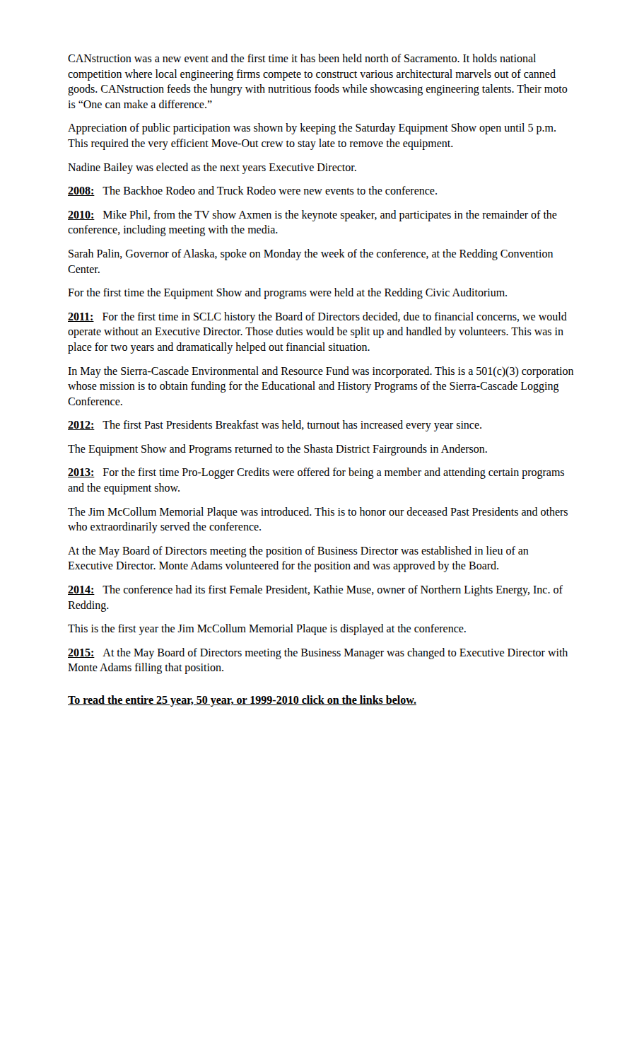CANstruction was a new event and the first time it has been held north of Sacramento. It holds national competition where local engineering firms compete to construct various architectural marvels out of canned goods. CANstruction feeds the hungry with nutritious foods while showcasing engineering talents. Their moto is “One can make a difference.”
Appreciation of public participation was shown by keeping the Saturday Equipment Show open until 5 p.m. This required the very efficient Move-Out crew to stay late to remove the equipment.
Nadine Bailey was elected as the next years Executive Director.
2008: The Backhoe Rodeo and Truck Rodeo were new events to the conference.
2010: Mike Phil, from the TV show Axmen is the keynote speaker, and participates in the remainder of the conference, including meeting with the media.
Sarah Palin, Governor of Alaska, spoke on Monday the week of the conference, at the Redding Convention Center.
For the first time the Equipment Show and programs were held at the Redding Civic Auditorium.
2011: For the first time in SCLC history the Board of Directors decided, due to financial concerns, we would operate without an Executive Director. Those duties would be split up and handled by volunteers. This was in place for two years and dramatically helped out financial situation.
In May the Sierra-Cascade Environmental and Resource Fund was incorporated. This is a 501(c)(3) corporation whose mission is to obtain funding for the Educational and History Programs of the Sierra-Cascade Logging Conference.
2012: The first Past Presidents Breakfast was held, turnout has increased every year since.
The Equipment Show and Programs returned to the Shasta District Fairgrounds in Anderson.
2013: For the first time Pro-Logger Credits were offered for being a member and attending certain programs and the equipment show.
The Jim McCollum Memorial Plaque was introduced. This is to honor our deceased Past Presidents and others who extraordinarily served the conference.
At the May Board of Directors meeting the position of Business Director was established in lieu of an Executive Director. Monte Adams volunteered for the position and was approved by the Board.
2014: The conference had its first Female President, Kathie Muse, owner of Northern Lights Energy, Inc. of Redding.
This is the first year the Jim McCollum Memorial Plaque is displayed at the conference.
2015: At the May Board of Directors meeting the Business Manager was changed to Executive Director with Monte Adams filling that position.
To read the entire 25 year, 50 year, or 1999-2010 click on the links below.